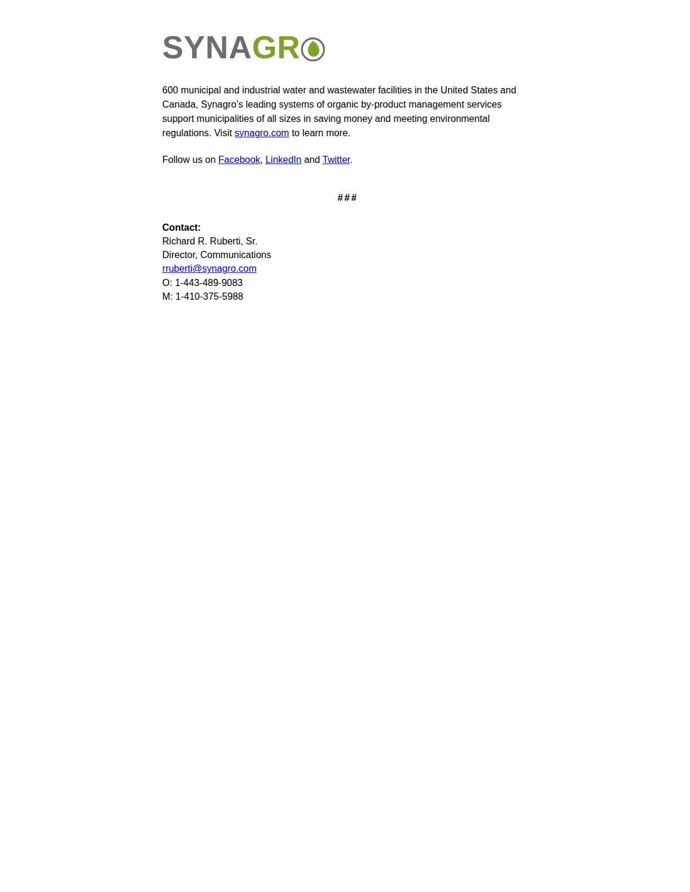SYNA GR
600 municipal and industrial water and wastewater facilities in the United States and Canada, Synagro’s leading systems of organic by-product management services support municipalities of all sizes in saving money and meeting environmental regulations. Visit synagro.com to learn more.
Follow us on Facebook, LinkedIn and Twitter.
###
Contact:
Richard R. Ruberti, Sr.
Director, Communications
rruberti@synagro.com
O: 1-443-489-9083
M: 1-410-375-5988